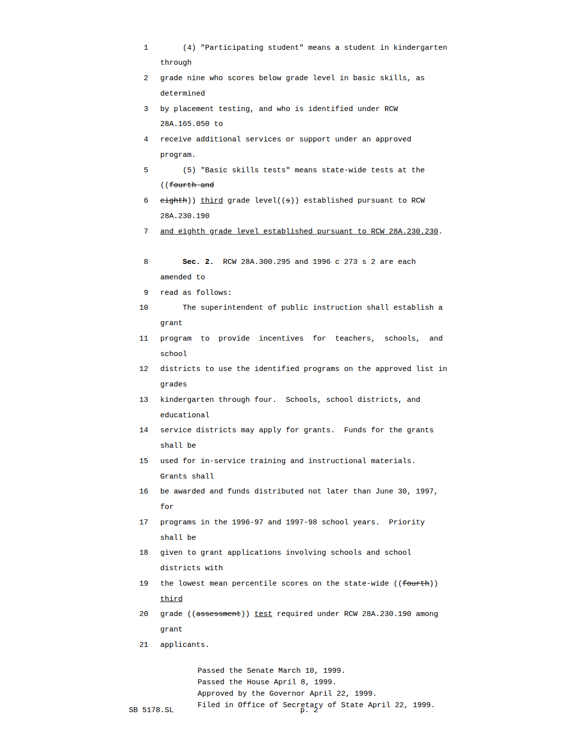1 (4) "Participating student" means a student in kindergarten through
2 grade nine who scores below grade level in basic skills, as determined
3 by placement testing, and who is identified under RCW 28A.165.050 to
4 receive additional services or support under an approved program.
5 (5) "Basic skills tests" means state-wide tests at the ((fourth and
6 eighth)) third grade level((s)) established pursuant to RCW 28A.230.190
7 and eighth grade level established pursuant to RCW 28A.230.230.
8 Sec. 2. RCW 28A.300.295 and 1996 c 273 s 2 are each amended to
9 read as follows:
10 The superintendent of public instruction shall establish a grant
11 program to provide incentives for teachers, schools, and school
12 districts to use the identified programs on the approved list in grades
13 kindergarten through four. Schools, school districts, and educational
14 service districts may apply for grants. Funds for the grants shall be
15 used for in-service training and instructional materials. Grants shall
16 be awarded and funds distributed not later than June 30, 1997, for
17 programs in the 1996-97 and 1997-98 school years. Priority shall be
18 given to grant applications involving schools and school districts with
19 the lowest mean percentile scores on the state-wide ((fourth)) third
20 grade ((assessment)) test required under RCW 28A.230.190 among grant
21 applicants.
Passed the Senate March 10, 1999.
Passed the House April 8, 1999.
Approved by the Governor April 22, 1999.
Filed in Office of Secretary of State April 22, 1999.
SB 5178.SL
p. 2